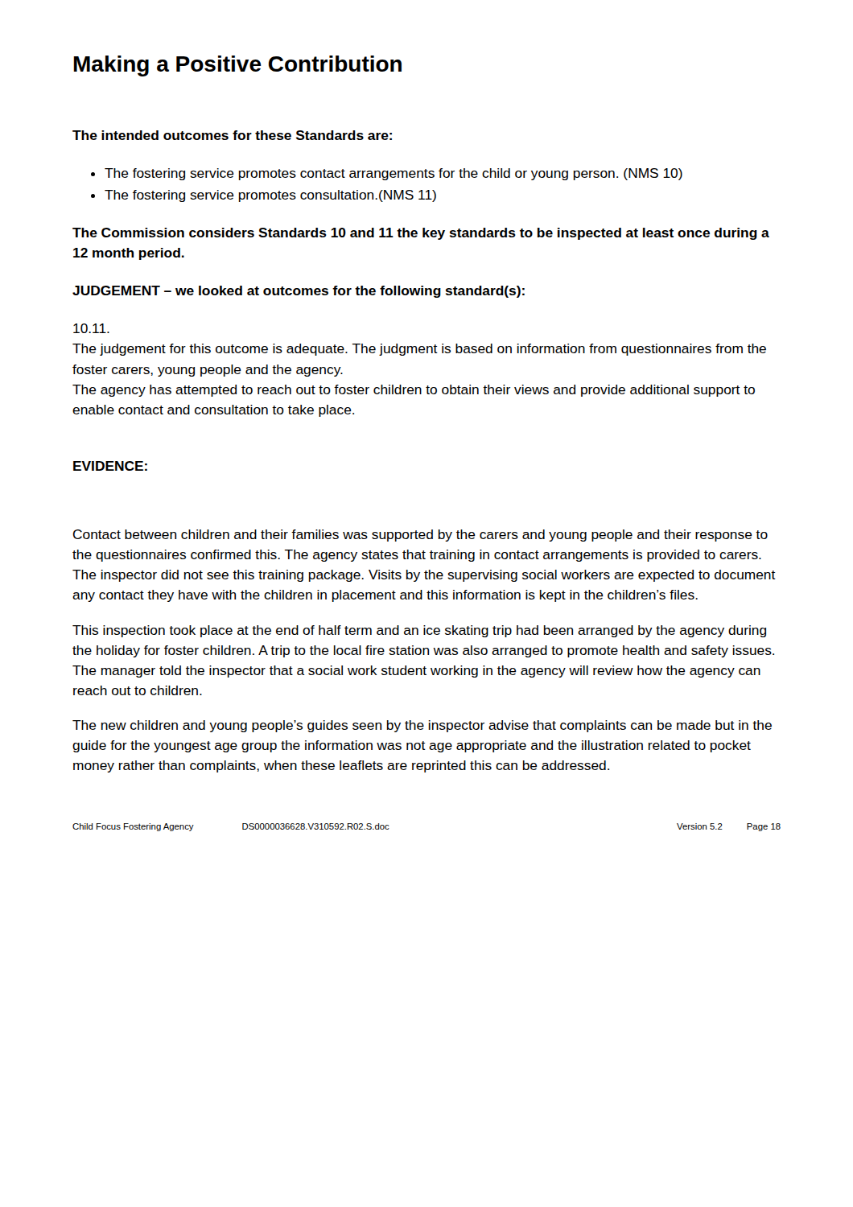Making a Positive Contribution
The intended outcomes for these Standards are:
The fostering service promotes contact arrangements for the child or young person. (NMS 10)
The fostering service promotes consultation.(NMS 11)
The Commission considers Standards 10 and 11 the key standards to be inspected at least once during a 12 month period.
JUDGEMENT – we looked at outcomes for the following standard(s):
10.11.
The judgement for this outcome is adequate. The judgment is based on information from questionnaires from the foster carers, young people and the agency.
The agency has attempted to reach out to foster children to obtain their views and provide additional support to enable contact and consultation to take place.
EVIDENCE:
Contact between children and their families was supported by the carers and young people and their response to the questionnaires confirmed this. The agency states that training in contact arrangements is provided to carers. The inspector did not see this training package. Visits by the supervising social workers are expected to document any contact they have with the children in placement and this information is kept in the children’s files.
This inspection took place at the end of half term and an ice skating trip had been arranged by the agency during the holiday for foster children. A trip to the local fire station was also arranged to promote health and safety issues. The manager told the inspector that a social work student working in the agency will review how the agency can reach out to children.
The new children and young people’s guides seen by the inspector advise that complaints can be made but in the guide for the youngest age group the information was not age appropriate and the illustration related to pocket money rather than complaints, when these leaflets are reprinted this can be addressed.
Child Focus Fostering Agency
DS0000036628.V310592.R02.S.doc
Version 5.2 Page 18